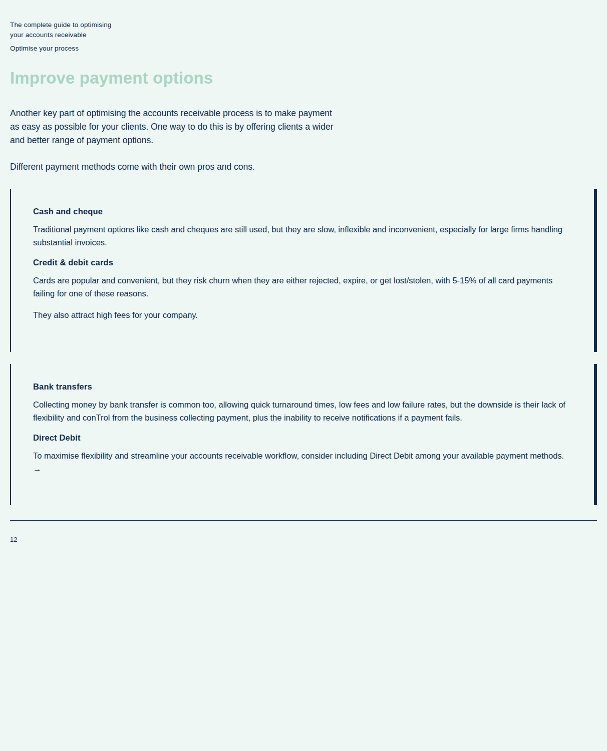The complete guide to optimising
your accounts receivable
Optimise your process
Improve payment options
Another key part of optimising the accounts receivable process is to make payment as easy as possible for your clients. One way to do this is by offering clients a wider and better range of payment options.
Different payment methods come with their own pros and cons.
Cash and cheque
Traditional payment options like cash and cheques are still used, but they are slow, inflexible and inconvenient, especially for large firms handling substantial invoices.
Credit & debit cards
Cards are popular and convenient, but they risk churn when they are either rejected, expire, or get lost/stolen, with 5-15% of all card payments failing for one of these reasons.
They also attract high fees for your company.
Bank transfers
Collecting money by bank transfer is common too, allowing quick turnaround times, low fees and low failure rates, but the downside is their lack of flexibility and conTrol from the business collecting payment, plus the inability to receive notifications if a payment fails.
Direct Debit
To maximise flexibility and streamline your accounts receivable workflow, consider including Direct Debit among your available payment methods. →
12